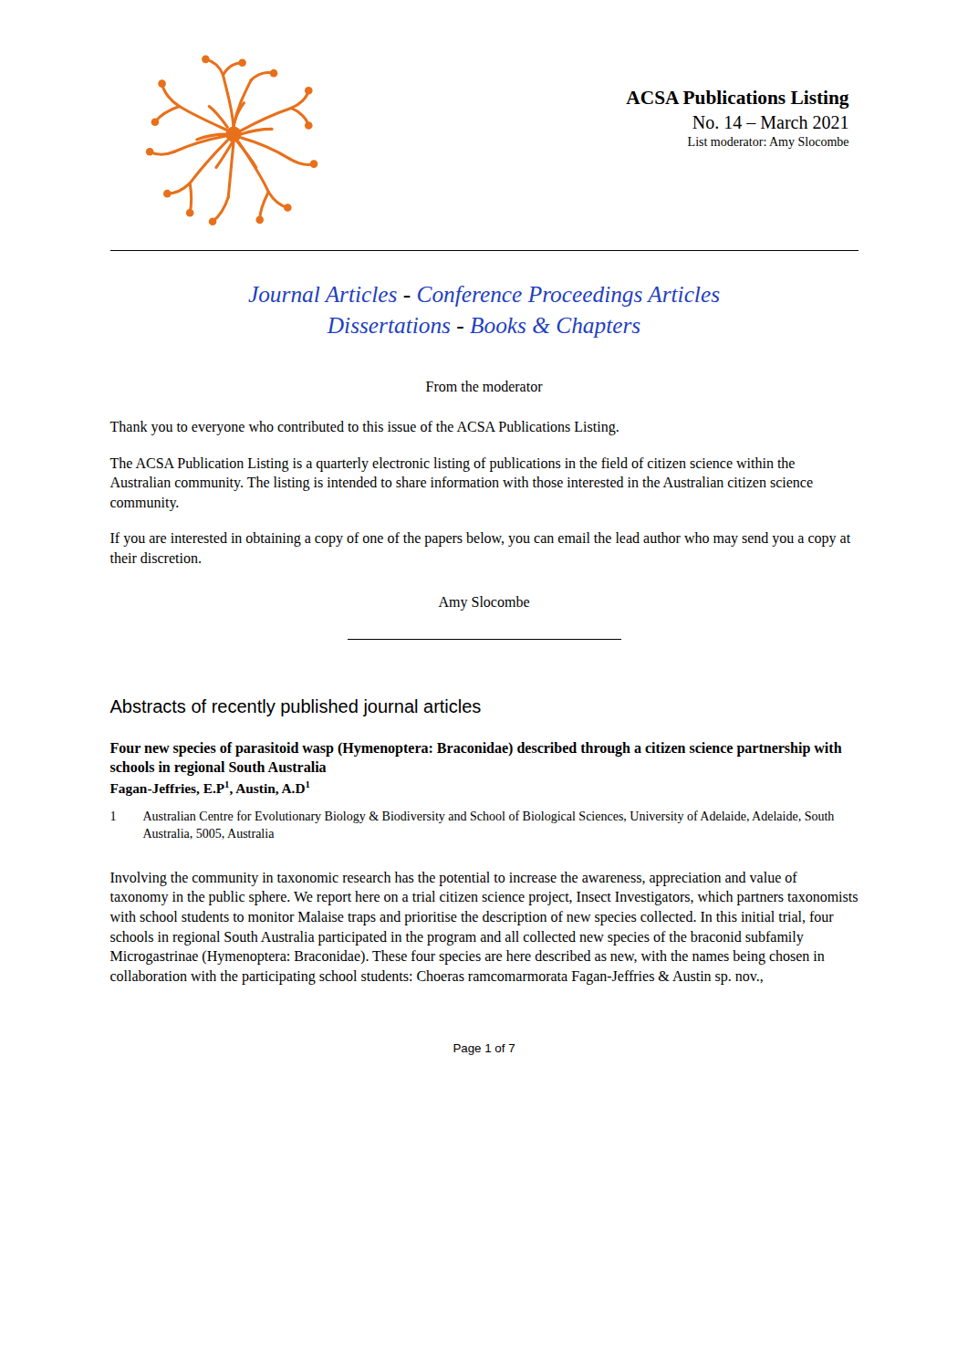ACSA Publications Listing
No. 14 – March 2021
List moderator: Amy Slocombe
Journal Articles - Conference Proceedings Articles
Dissertations - Books & Chapters
From the moderator
Thank you to everyone who contributed to this issue of the ACSA Publications Listing.
The ACSA Publication Listing is a quarterly electronic listing of publications in the field of citizen science within the Australian community. The listing is intended to share information with those interested in the Australian citizen science community.
If you are interested in obtaining a copy of one of the papers below, you can email the lead author who may send you a copy at their discretion.
Amy Slocombe
Abstracts of recently published journal articles
Four new species of parasitoid wasp (Hymenoptera: Braconidae) described through a citizen science partnership with schools in regional South Australia
Fagan-Jeffries, E.P1, Austin, A.D1
1
Australian Centre for Evolutionary Biology & Biodiversity and School of Biological Sciences, University of Adelaide, Adelaide, South Australia, 5005, Australia
Involving the community in taxonomic research has the potential to increase the awareness, appreciation and value of taxonomy in the public sphere. We report here on a trial citizen science project, Insect Investigators, which partners taxonomists with school students to monitor Malaise traps and prioritise the description of new species collected. In this initial trial, four schools in regional South Australia participated in the program and all collected new species of the braconid subfamily Microgastrinae (Hymenoptera: Braconidae). These four species are here described as new, with the names being chosen in collaboration with the participating school students: Choeras ramcomarmorata Fagan-Jeffries & Austin sp. nov.,
Page 1 of 7